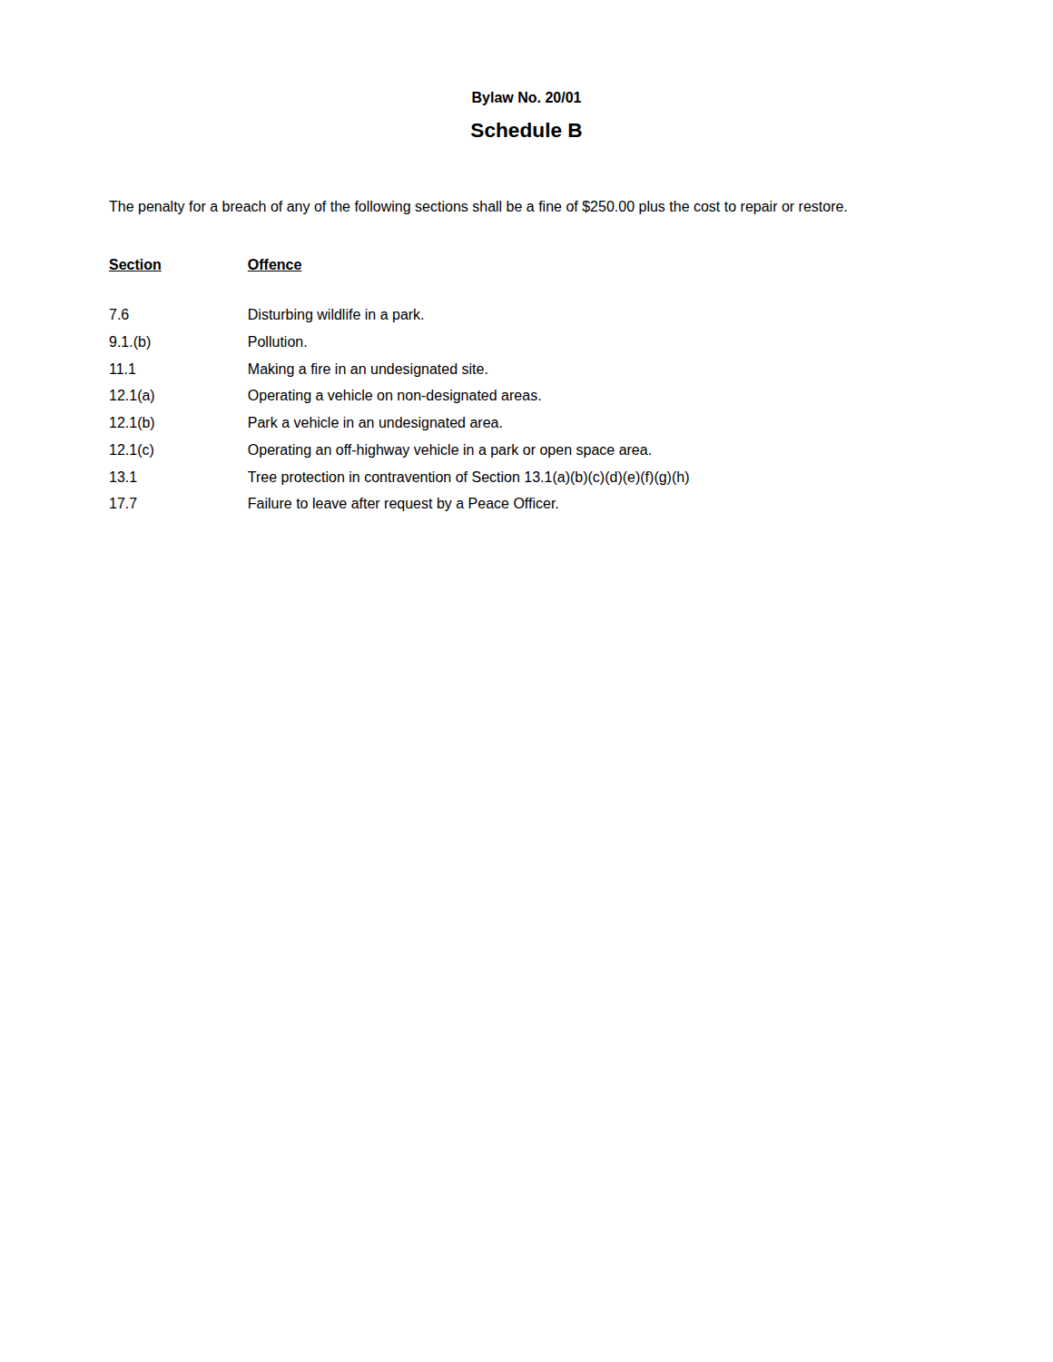Bylaw No. 20/01
Schedule B
The penalty for a breach of any of the following sections shall be a fine of $250.00 plus the cost to repair or restore.
| Section | Offence |
| --- | --- |
| 7.6 | Disturbing wildlife in a park. |
| 9.1.(b) | Pollution. |
| 11.1 | Making a fire in an undesignated site. |
| 12.1(a) | Operating a vehicle on non-designated areas. |
| 12.1(b) | Park a vehicle in an undesignated area. |
| 12.1(c) | Operating an off-highway vehicle in a park or open space area. |
| 13.1 | Tree protection in contravention of Section 13.1(a)(b)(c)(d)(e)(f)(g)(h) |
| 17.7 | Failure to leave after request by a Peace Officer. |